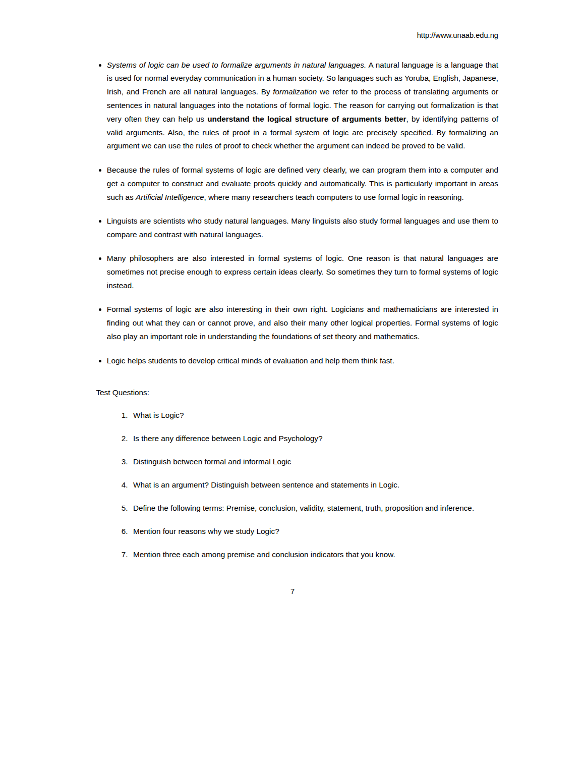http://www.unaab.edu.ng
Systems of logic can be used to formalize arguments in natural languages. A natural language is a language that is used for normal everyday communication in a human society. So languages such as Yoruba, English, Japanese, Irish, and French are all natural languages. By formalization we refer to the process of translating arguments or sentences in natural languages into the notations of formal logic. The reason for carrying out formalization is that very often they can help us understand the logical structure of arguments better, by identifying patterns of valid arguments. Also, the rules of proof in a formal system of logic are precisely specified. By formalizing an argument we can use the rules of proof to check whether the argument can indeed be proved to be valid.
Because the rules of formal systems of logic are defined very clearly, we can program them into a computer and get a computer to construct and evaluate proofs quickly and automatically. This is particularly important in areas such as Artificial Intelligence, where many researchers teach computers to use formal logic in reasoning.
Linguists are scientists who study natural languages. Many linguists also study formal languages and use them to compare and contrast with natural languages.
Many philosophers are also interested in formal systems of logic. One reason is that natural languages are sometimes not precise enough to express certain ideas clearly. So sometimes they turn to formal systems of logic instead.
Formal systems of logic are also interesting in their own right. Logicians and mathematicians are interested in finding out what they can or cannot prove, and also their many other logical properties. Formal systems of logic also play an important role in understanding the foundations of set theory and mathematics.
Logic helps students to develop critical minds of evaluation and help them think fast.
Test Questions:
What is Logic?
Is there any difference between Logic and Psychology?
Distinguish between formal and informal Logic
What is an argument? Distinguish between sentence and statements in Logic.
Define the following terms: Premise, conclusion, validity, statement, truth, proposition and inference.
Mention four reasons why we study Logic?
Mention three each among premise and conclusion indicators that you know.
7